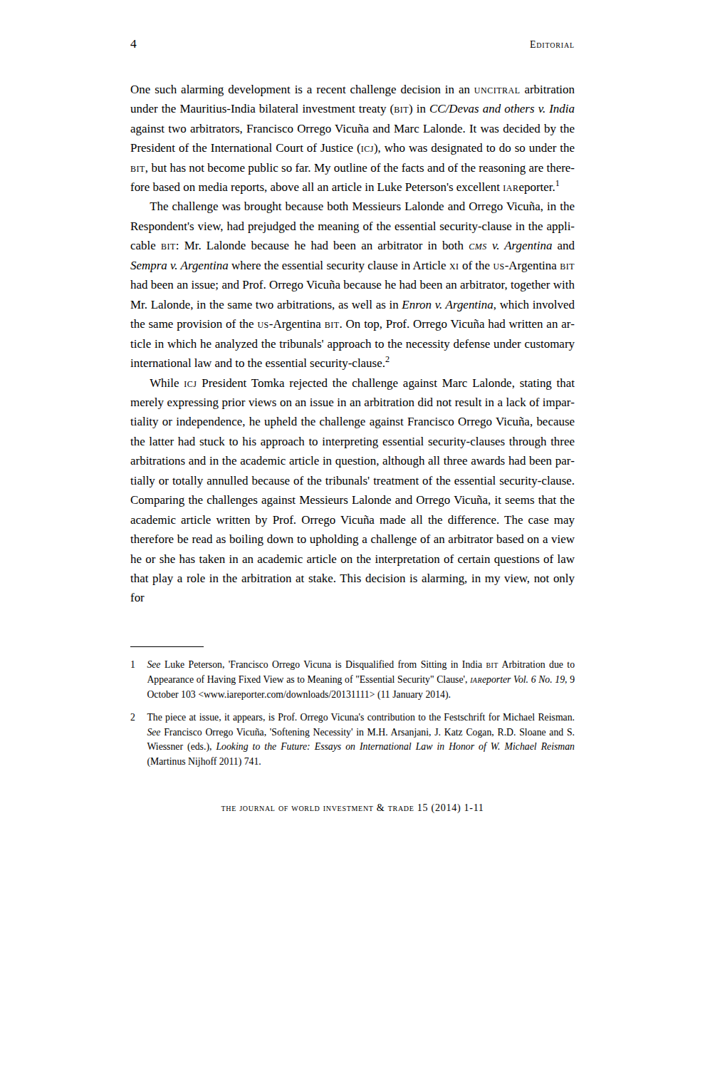4 Editorial
One such alarming development is a recent challenge decision in an uncitral arbitration under the Mauritius-India bilateral investment treaty (bit) in CC/Devas and others v. India against two arbitrators, Francisco Orrego Vicuña and Marc Lalonde. It was decided by the President of the International Court of Justice (icj), who was designated to do so under the bit, but has not become public so far. My outline of the facts and of the reasoning are therefore based on media reports, above all an article in Luke Peterson's excellent iareporter.1
The challenge was brought because both Messieurs Lalonde and Orrego Vicuña, in the Respondent's view, had prejudged the meaning of the essential security-clause in the applicable bit: Mr. Lalonde because he had been an arbitrator in both cms v. Argentina and Sempra v. Argentina where the essential security clause in Article xi of the us-Argentina bit had been an issue; and Prof. Orrego Vicuña because he had been an arbitrator, together with Mr. Lalonde, in the same two arbitrations, as well as in Enron v. Argentina, which involved the same provision of the us-Argentina bit. On top, Prof. Orrego Vicuña had written an article in which he analyzed the tribunals' approach to the necessity defense under customary international law and to the essential security-clause.2
While icj President Tomka rejected the challenge against Marc Lalonde, stating that merely expressing prior views on an issue in an arbitration did not result in a lack of impartiality or independence, he upheld the challenge against Francisco Orrego Vicuña, because the latter had stuck to his approach to interpreting essential security-clauses through three arbitrations and in the academic article in question, although all three awards had been partially or totally annulled because of the tribunals' treatment of the essential security-clause. Comparing the challenges against Messieurs Lalonde and Orrego Vicuña, it seems that the academic article written by Prof. Orrego Vicuña made all the difference. The case may therefore be read as boiling down to upholding a challenge of an arbitrator based on a view he or she has taken in an academic article on the interpretation of certain questions of law that play a role in the arbitration at stake. This decision is alarming, in my view, not only for
1 See Luke Peterson, 'Francisco Orrego Vicuna is Disqualified from Sitting in India bit Arbitration due to Appearance of Having Fixed View as to Meaning of "Essential Security" Clause', iareporter Vol. 6 No. 19, 9 October 103 <www.iareporter.com/downloads/20131111> (11 January 2014).
2 The piece at issue, it appears, is Prof. Orrego Vicuna's contribution to the Festschrift for Michael Reisman. See Francisco Orrego Vicuña, 'Softening Necessity' in M.H. Arsanjani, J. Katz Cogan, R.D. Sloane and S. Wiessner (eds.), Looking to the Future: Essays on International Law in Honor of W. Michael Reisman (Martinus Nijhoff 2011) 741.
the journal of world investment & trade 15 (2014) 1-11